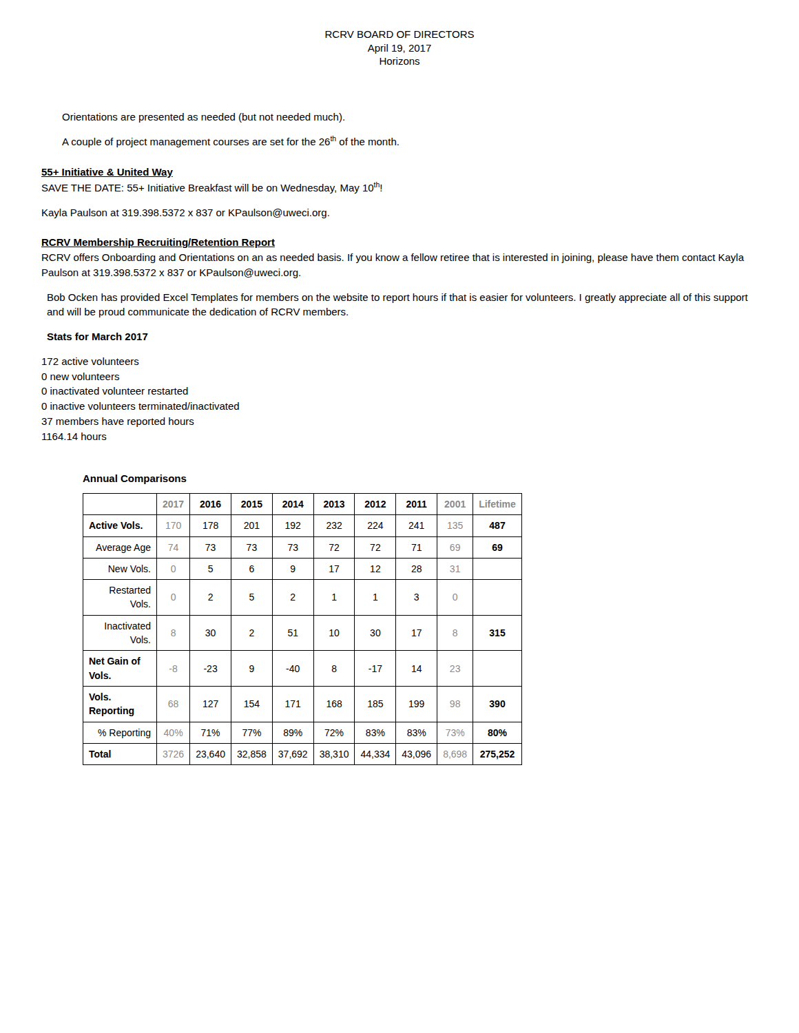RCRV BOARD OF DIRECTORS
April 19, 2017
Horizons
Orientations are presented as needed (but not needed much).
A couple of project management courses are set for the 26th of the month.
55+ Initiative & United Way
SAVE THE DATE: 55+ Initiative Breakfast will be on Wednesday, May 10th!
Kayla Paulson at 319.398.5372 x 837 or KPaulson@uweci.org.
RCRV Membership Recruiting/Retention Report
RCRV offers Onboarding and Orientations on an as needed basis. If you know a fellow retiree that is interested in joining, please have them contact Kayla Paulson at 319.398.5372 x 837 or KPaulson@uweci.org.
Bob Ocken has provided Excel Templates for members on the website to report hours if that is easier for volunteers. I greatly appreciate all of this support and will be proud communicate the dedication of RCRV members.
Stats for March 2017
172 active volunteers
0 new volunteers
0 inactivated volunteer restarted
0 inactive volunteers terminated/inactivated
37 members have reported hours
1164.14 hours
Annual Comparisons
| | 2017 | 2016 | 2015 | 2014 | 2013 | 2012 | 2011 | 2001 | Lifetime |
| --- | --- | --- | --- | --- | --- | --- | --- | --- | --- |
| Active Vols. | 170 | 178 | 201 | 192 | 232 | 224 | 241 | 135 | 487 |
| Average Age | 74 | 73 | 73 | 73 | 72 | 72 | 71 | 69 | 69 |
| New Vols. | 0 | 5 | 6 | 9 | 17 | 12 | 28 | 31 | |
| Restarted Vols. | 0 | 2 | 5 | 2 | 1 | 1 | 3 | 0 | |
| Inactivated Vols. | 8 | 30 | 2 | 51 | 10 | 30 | 17 | 8 | 315 |
| Net Gain of Vols. | -8 | -23 | 9 | -40 | 8 | -17 | 14 | 23 | |
| Vols. Reporting | 68 | 127 | 154 | 171 | 168 | 185 | 199 | 98 | 390 |
| % Reporting | 40% | 71% | 77% | 89% | 72% | 83% | 83% | 73% | 80% |
| Total | 3726 | 23,640 | 32,858 | 37,692 | 38,310 | 44,334 | 43,096 | 8,698 | 275,252 |